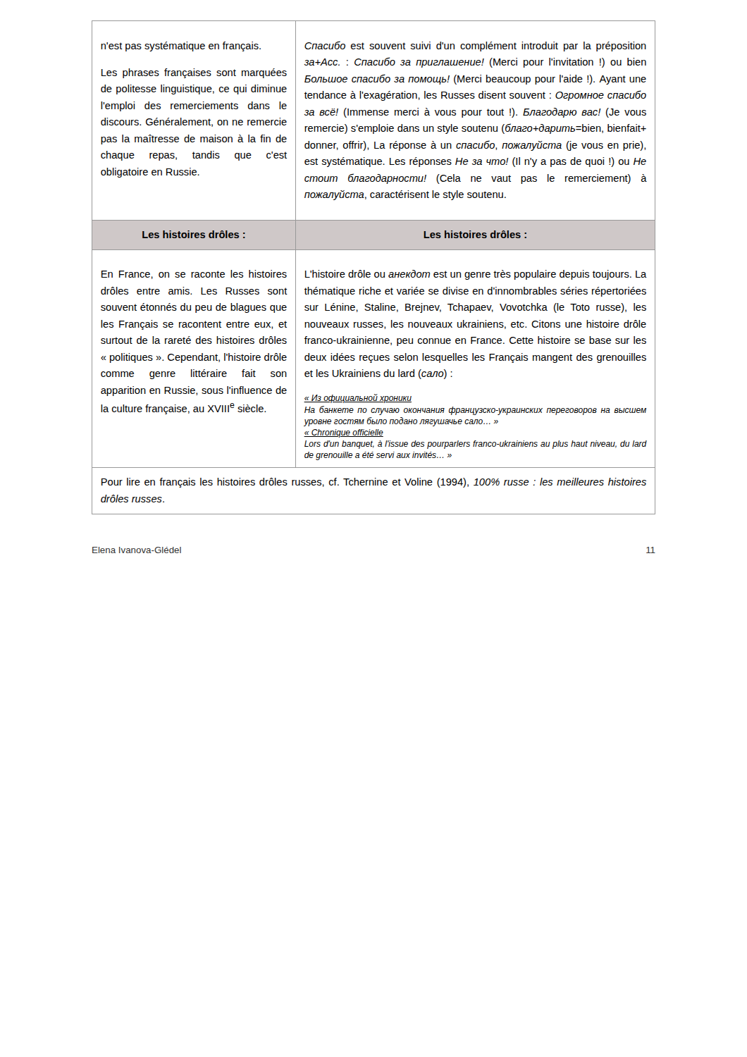| n'est pas systématique en français. Les phrases françaises sont marquées de politesse linguistique, ce qui diminue l'emploi des remerciements dans le discours. Généralement, on ne remercie pas la maîtresse de maison à la fin de chaque repas, tandis que c'est obligatoire en Russie. | Спасибо est souvent suivi d'un complément introduit par la préposition за+Acc. : Спасибо за приглашение! (Merci pour l'invitation !) ou bien Большое спасибо за помощь! (Merci beaucoup pour l'aide !). Ayant une tendance à l'exagération, les Russes disent souvent : Огромное спасибо за всё! (Immense merci à vous pour tout !). Благодарю вас! (Je vous remercie) s'emploie dans un style soutenu ( благо+дарить =bien, bienfait+ donner, offrir), La réponse à un спасибо , пожалуйста (je vous en prie), est systématique. Les réponses Не за что! (Il n'y a pas de quoi !) ou Не стоит благодарности! (Cela ne vaut pas le remerciement) à пожалуйста , caractérisent le style soutenu. |
| Les histoires drôles : | Les histoires drôles : |
| En France, on se raconte les histoires drôles entre amis. Les Russes sont souvent étonnés du peu de blagues que les Français se racontent entre eux, et surtout de la rareté des histoires drôles « politiques ». Cependant, l'histoire drôle comme genre littéraire fait son apparition en Russie, sous l'influence de la culture française, au XVIII e siècle. | L'histoire drôle ou анекдот est un genre très populaire depuis toujours. La thématique riche et variée se divise en d'innombrables séries répertoriées sur Lénine, Staline, Brejnev, Tchapaev, Vovotchka (le Toto russe), les nouveaux russes, les nouveaux ukrainiens, etc. Citons une histoire drôle franco-ukrainienne, peu connue en France. Cette histoire se base sur les deux idées reçues selon lesquelles les Français mangent des grenouilles et les Ukrainiens du lard ( сало ) : « Из официальной хроники На банкете по случаю окончания французско-украинских переговоров на высшем уровне гостям было подано лягушачье сало… » « Chronique officielle Lors d'un banquet, à l'issue des pourparlers franco-ukrainiens au plus haut niveau, du lard de grenouille a été servi aux invités… » |
| Pour lire en français les histoires drôles russes, cf. Tchernine et Voline (1994), 100% russe : les meilleures histoires drôles russes . |
Elena Ivanova-Glédel 11